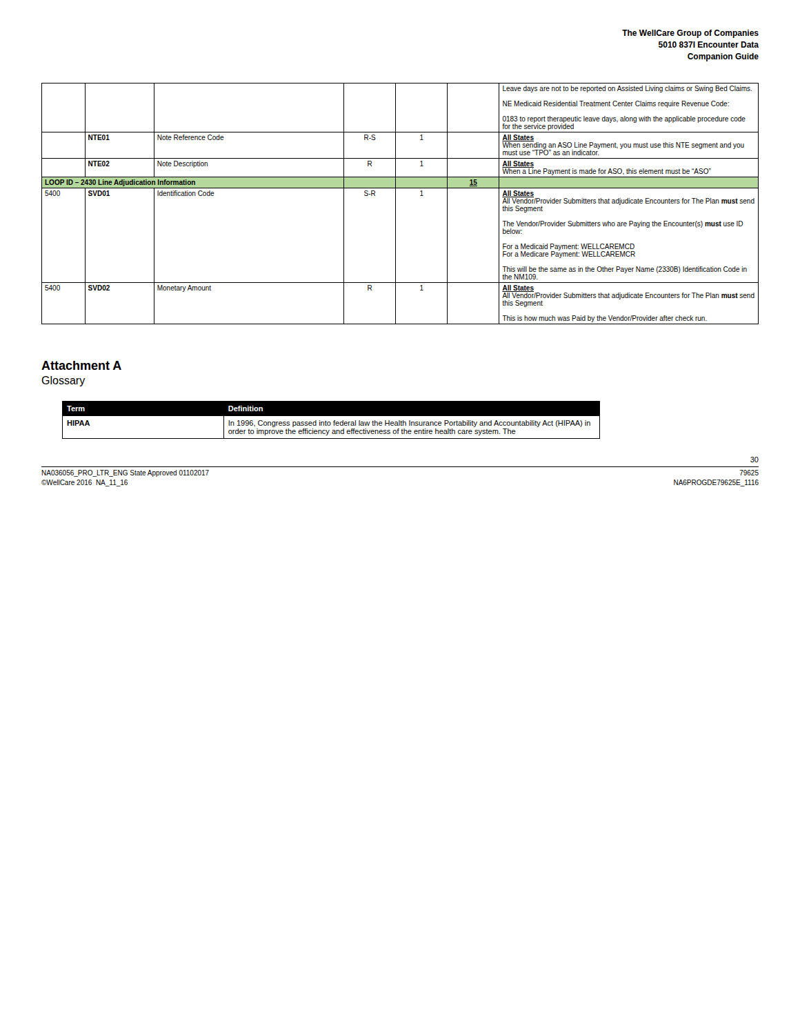The WellCare Group of Companies
5010 837I Encounter Data
Companion Guide
| | | | | | | Leave days are not to be reported on Assisted Living claims or Swing Bed Claims. NE Medicaid Residential Treatment Center Claims require Revenue Code: 0183 to report therapeutic leave days, along with the applicable procedure code for the service provided |
| | NTE01 | Note Reference Code | R-S | 1 | | All States When sending an ASO Line Payment, you must use this NTE segment and you must use “TPO” as an indicator. |
| | NTE02 | Note Description | R | 1 | | All States When a Line Payment is made for ASO, this element must be “ASO” |
| LOOP ID – 2430 Line Adjudication Information | | | 15 | |
| 5400 | SVD01 | Identification Code | S-R | 1 | | All States All Vendor/Provider Submitters that adjudicate Encounters for The Plan must send this Segment The Vendor/Provider Submitters who are Paying the Encounter(s) must use ID below: For a Medicaid Payment: WELLCAREMCD For a Medicare Payment: WELLCAREMCR This will be the same as in the Other Payer Name (2330B) Identification Code in the NM109. |
| 5400 | SVD02 | Monetary Amount | R | 1 | | All States All Vendor/Provider Submitters that adjudicate Encounters for The Plan must send this Segment This is how much was Paid by the Vendor/Provider after check run. |
Attachment A
Glossary
| Term | Definition |
| --- | --- |
| HIPAA | In 1996, Congress passed into federal law the Health Insurance Portability and Accountability Act (HIPAA) in order to improve the efficiency and effectiveness of the entire health care system. The |
30
NA036056_PRO_LTR_ENG State Approved 01102017
©WellCare 2016 NA_11_16
79625
NA6PROGDE79625E_1116